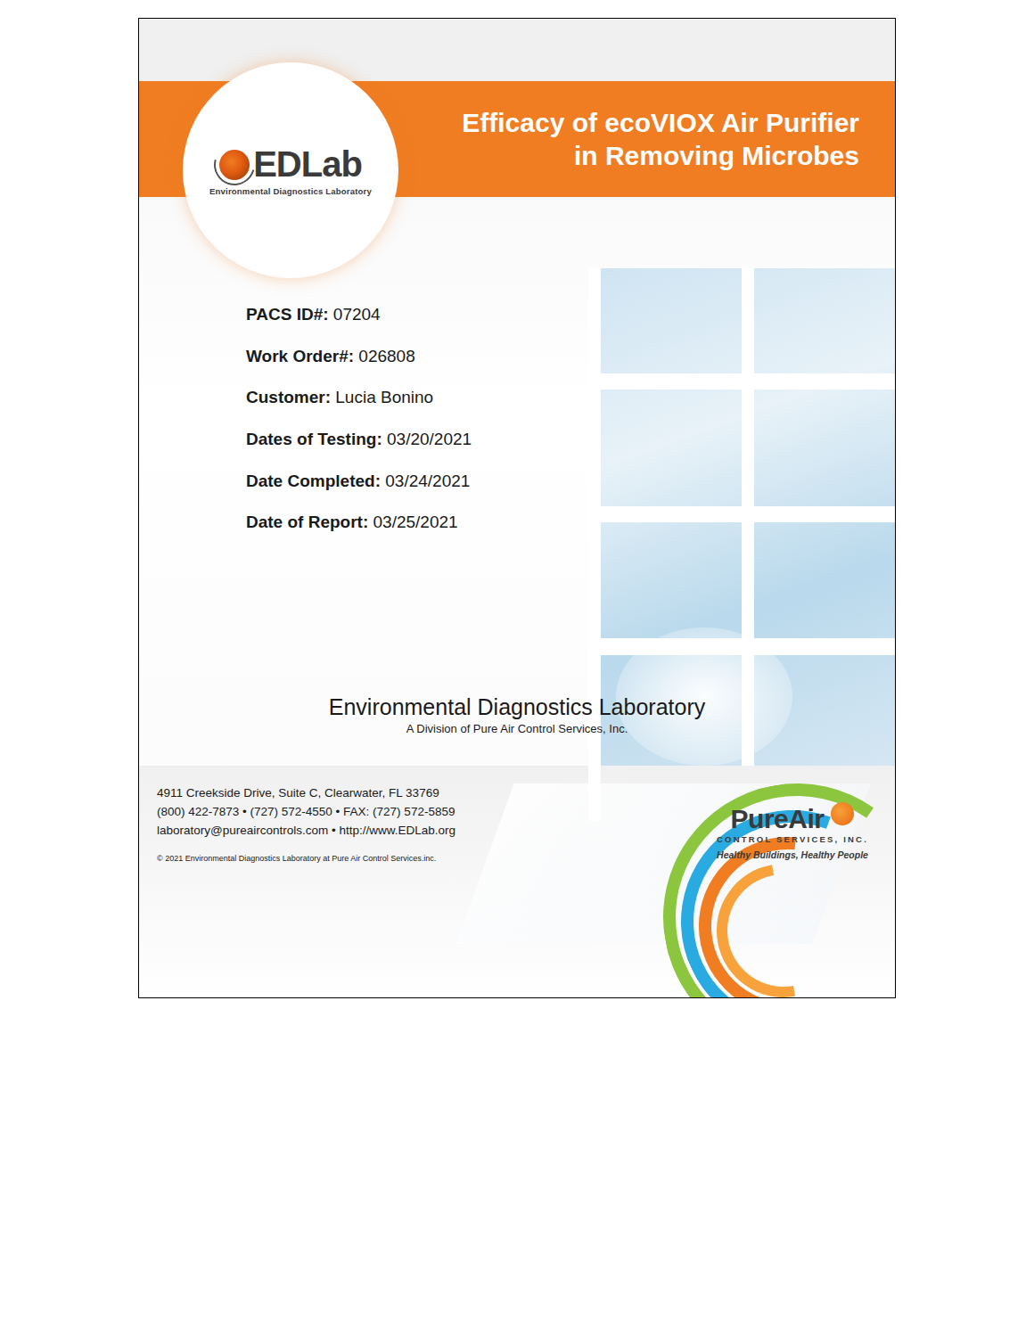Efficacy of ecoVIOX Air Purifier
in Removing Microbes
EDLab
Environmental Diagnostics Laboratory
PACS ID#: 07204
Work Order#: 026808
Customer: Lucia Bonino
Dates of Testing: 03/20/2021
Date Completed: 03/24/2021
Date of Report: 03/25/2021
Environmental Diagnostics Laboratory
A Division of Pure Air Control Services, Inc.
4911 Creekside Drive, Suite C, Clearwater, FL 33769
(800) 422-7873 • (727) 572-4550 • FAX: (727) 572-5859
laboratory@pureaircontrols.com • http://www.EDLab.org
© 2021 Environmental Diagnostics Laboratory at Pure Air Control Services.inc.
PureAir
CONTROL SERVICES, INC.
Healthy Buildings, Healthy People